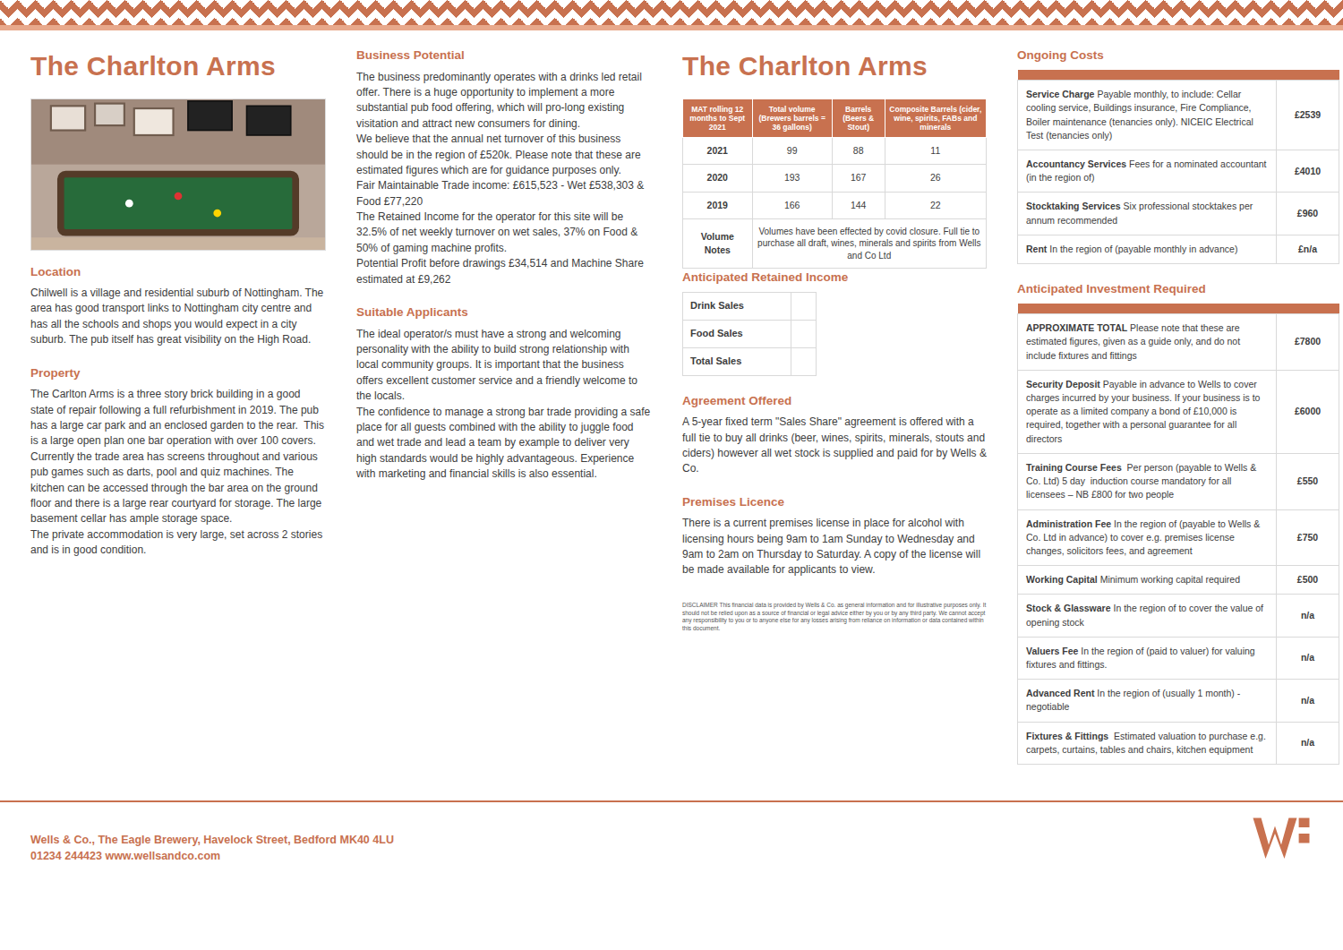The Charlton Arms
Location
Chilwell is a village and residential suburb of Nottingham. The area has good transport links to Nottingham city centre and has all the schools and shops you would expect in a city suburb. The pub itself has great visibility on the High Road.
Property
The Carlton Arms is a three story brick building in a good state of repair following a full refurbishment in 2019. The pub has a large car park and an enclosed garden to the rear. This is a large open plan one bar operation with over 100 covers.
Currently the trade area has screens throughout and various pub games such as darts, pool and quiz machines. The kitchen can be accessed through the bar area on the ground floor and there is a large rear courtyard for storage. The large basement cellar has ample storage space.
The private accommodation is very large, set across 2 stories and is in good condition.
Business Potential
The business predominantly operates with a drinks led retail offer. There is a huge opportunity to implement a more substantial pub food offering, which will pro-long existing visitation and attract new consumers for dining.
We believe that the annual net turnover of this business should be in the region of £520k. Please note that these are estimated figures which are for guidance purposes only.
Fair Maintainable Trade income: £615,523 - Wet £538,303 & Food £77,220
The Retained Income for the operator for this site will be 32.5% of net weekly turnover on wet sales, 37% on Food & 50% of gaming machine profits.
Potential Profit before drawings £34,514 and Machine Share estimated at £9,262
Suitable Applicants
The ideal operator/s must have a strong and welcoming personality with the ability to build strong relationship with local community groups. It is important that the business offers excellent customer service and a friendly welcome to the locals.
The confidence to manage a strong bar trade providing a safe place for all guests combined with the ability to juggle food and wet trade and lead a team by example to deliver very high standards would be highly advantageous. Experience with marketing and financial skills is also essential.
The Charlton Arms
| MAT rolling 12 months to Sept 2021 | Total volume (Brewers barrels = 36 gallons) | Barrels (Beers & Stout) | Composite Barrels (cider, wine, spirits, FABs and minerals |
| --- | --- | --- | --- |
| 2021 | 99 | 88 | 11 |
| 2020 | 193 | 167 | 26 |
| 2019 | 166 | 144 | 22 |
| Volume Notes | Volumes have been effected by covid closure. Full tie to purchase all draft, wines, minerals and spirits from Wells and Co Ltd |
Anticipated Retained Income
| Drink Sales | |
| Food Sales | |
| Total Sales | |
Agreement Offered
A 5-year fixed term "Sales Share" agreement is offered with a full tie to buy all drinks (beer, wines, spirits, minerals, stouts and ciders) however all wet stock is supplied and paid for by Wells & Co.
Premises Licence
There is a current premises license in place for alcohol with licensing hours being 9am to 1am Sunday to Wednesday and 9am to 2am on Thursday to Saturday. A copy of the license will be made available for applicants to view.
DISCLAIMER This financial data is provided by Wells & Co. as general information and for illustrative purposes only. It should not be relied upon as a source of financial or legal advice either by you or by any third party. We cannot accept any responsibility to you or to anyone else for any losses arising from reliance on information or data contained within this document.
Ongoing Costs
| Service Charge Payable monthly, to include: Cellar cooling service, Buildings insurance, Fire Compliance, Boiler maintenance (tenancies only). NICEIC Electrical Test (tenancies only) | £2539 |
| Accountancy Services Fees for a nominated accountant (in the region of) | £4010 |
| Stocktaking Services Six professional stocktakes per annum recommended | £960 |
| Rent In the region of (payable monthly in advance) | £n/a |
Anticipated Investment Required
| APPROXIMATE TOTAL Please note that these are estimated figures, given as a guide only, and do not include fixtures and fittings | £7800 |
| Security Deposit Payable in advance to Wells to cover charges incurred by your business. If your business is to operate as a limited company a bond of £10,000 is required, together with a personal guarantee for all directors | £6000 |
| Training Course Fees Per person (payable to Wells & Co. Ltd) 5 day induction course mandatory for all licensees – NB £800 for two people | £550 |
| Administration Fee In the region of (payable to Wells & Co. Ltd in advance) to cover e.g. premises license changes, solicitors fees, and agreement | £750 |
| Working Capital Minimum working capital required | £500 |
| Stock & Glassware In the region of to cover the value of opening stock | n/a |
| Valuers Fee In the region of (paid to valuer) for valuing fixtures and fittings. | n/a |
| Advanced Rent In the region of (usually 1 month) - negotiable | n/a |
| Fixtures & Fittings Estimated valuation to purchase e.g. carpets, curtains, tables and chairs, kitchen equipment | n/a |
Wells & Co., The Eagle Brewery, Havelock Street, Bedford MK40 4LU
01234 244423 www.wellsandco.com